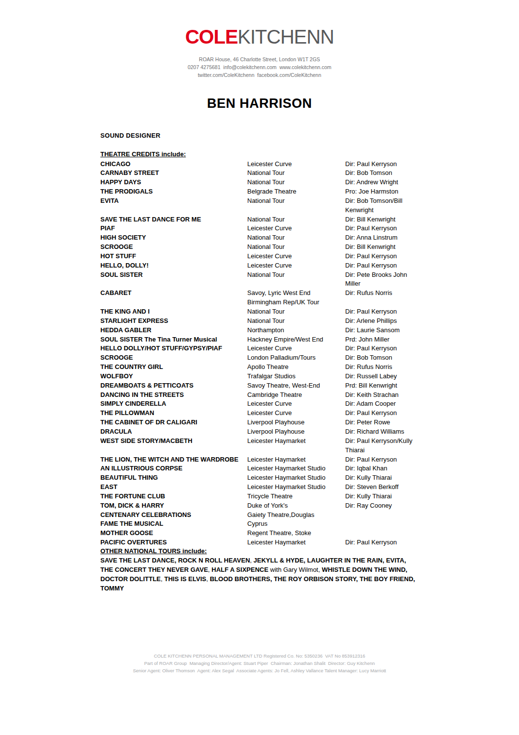COLE KITCHENN
ROAR House, 46 Charlotte Street, London W1T 2GS
0207 4275681 info@colekitchenn.com www.colekitchenn.com
twitter.com/ColeKitchenn facebook.com/ColeKitchenn
BEN HARRISON
SOUND DESIGNER
THEATRE CREDITS include:
| CHICAGO | Leicester Curve | Dir: Paul Kerryson |
| CARNABY STREET | National Tour | Dir: Bob Tomson |
| HAPPY DAYS | National Tour | Dir: Andrew Wright |
| THE PRODIGALS | Belgrade Theatre | Pro: Joe Harmston |
| EVITA | National Tour | Dir: Bob Tomson/Bill Kenwright |
| SAVE THE LAST DANCE FOR ME | National Tour | Dir: Bill Kenwright |
| PIAF | Leicester Curve | Dir: Paul Kerryson |
| HIGH SOCIETY | National Tour | Dir: Anna Linstrum |
| SCROOGE | National Tour | Dir: Bill Kenwright |
| HOT STUFF | Leicester Curve | Dir: Paul Kerryson |
| HELLO, DOLLY! | Leicester Curve | Dir: Paul Kerryson |
| SOUL SISTER | National Tour | Dir: Pete Brooks John Miller |
| CABARET | Savoy, Lyric West End Birmingham Rep/UK Tour | Dir: Rufus Norris |
| THE KING AND I | National Tour | Dir: Paul Kerryson |
| STARLIGHT EXPRESS | National Tour | Dir: Arlene Phillips |
| HEDDA GABLER | Northampton | Dir: Laurie Sansom |
| SOUL SISTER The Tina Turner Musical | Hackney Empire/West End | Prd: John Miller |
| HELLO DOLLY/HOT STUFF/GYPSY/PIAF | Leicester Curve | Dir: Paul Kerryson |
| SCROOGE | London Palladium/Tours | Dir: Bob Tomson |
| THE COUNTRY GIRL | Apollo Theatre | Dir: Rufus Norris |
| WOLFBOY | Trafalgar Studios | Dir: Russell Labey |
| DREAMBOATS & PETTICOATS | Savoy Theatre, West-End | Prd: Bill Kenwright |
| DANCING IN THE STREETS | Cambridge Theatre | Dir: Keith Strachan |
| SIMPLY CINDERELLA | Leicester Curve | Dir: Adam Cooper |
| THE PILLOWMAN | Leicester Curve | Dir: Paul Kerryson |
| THE CABINET OF DR CALIGARI | Liverpool Playhouse | Dir: Peter Rowe |
| DRACULA | Liverpool Playhouse | Dir: Richard Williams |
| WEST SIDE STORY/MACBETH | Leicester Haymarket | Dir: Paul Kerryson/Kully Thiarai |
| THE LION, THE WITCH AND THE WARDROBE | Leicester Haymarket | Dir: Paul Kerryson |
| AN ILLUSTRIOUS CORPSE | Leicester Haymarket Studio | Dir: Iqbal Khan |
| BEAUTIFUL THING | Leicester Haymarket Studio | Dir: Kully Thiarai |
| EAST | Leicester Haymarket Studio | Dir: Steven Berkoff |
| THE FORTUNE CLUB | Tricycle Theatre | Dir: Kully Thiarai |
| TOM, DICK & HARRY | Duke of York's | Dir: Ray Cooney |
| CENTENARY CELEBRATIONS | Gaiety Theatre,Douglas | |
| FAME THE MUSICAL | Cyprus | |
| MOTHER GOOSE | Regent Theatre, Stoke | |
| PACIFIC OVERTURES | Leicester Haymarket | Dir: Paul Kerryson |
OTHER NATIONAL TOURS include:
SAVE THE LAST DANCE, ROCK N ROLL HEAVEN, JEKYLL & HYDE, LAUGHTER IN THE RAIN, EVITA, THE CONCERT THEY NEVER GAVE, HALF A SIXPENCE with Gary Wilmot, WHISTLE DOWN THE WIND, DOCTOR DOLITTLE, THIS IS ELVIS, BLOOD BROTHERS, THE ROY ORBISON STORY, THE BOY FRIEND, TOMMY
COLE KITCHENN PERSONAL MANAGEMENT LTD Registered Co. No: 5350236 VAT No 853912316
Part of ROAR Group Managing Director/Agent: Stuart Piper Chairman: Jonathan Shalit Director: Guy Kitchenn
Senior Agent: Oliver Thomson Agent: Alex Segal Associate Agents: Jo Fell, Ashley Vallance Talent Manager: Lucy Marriott